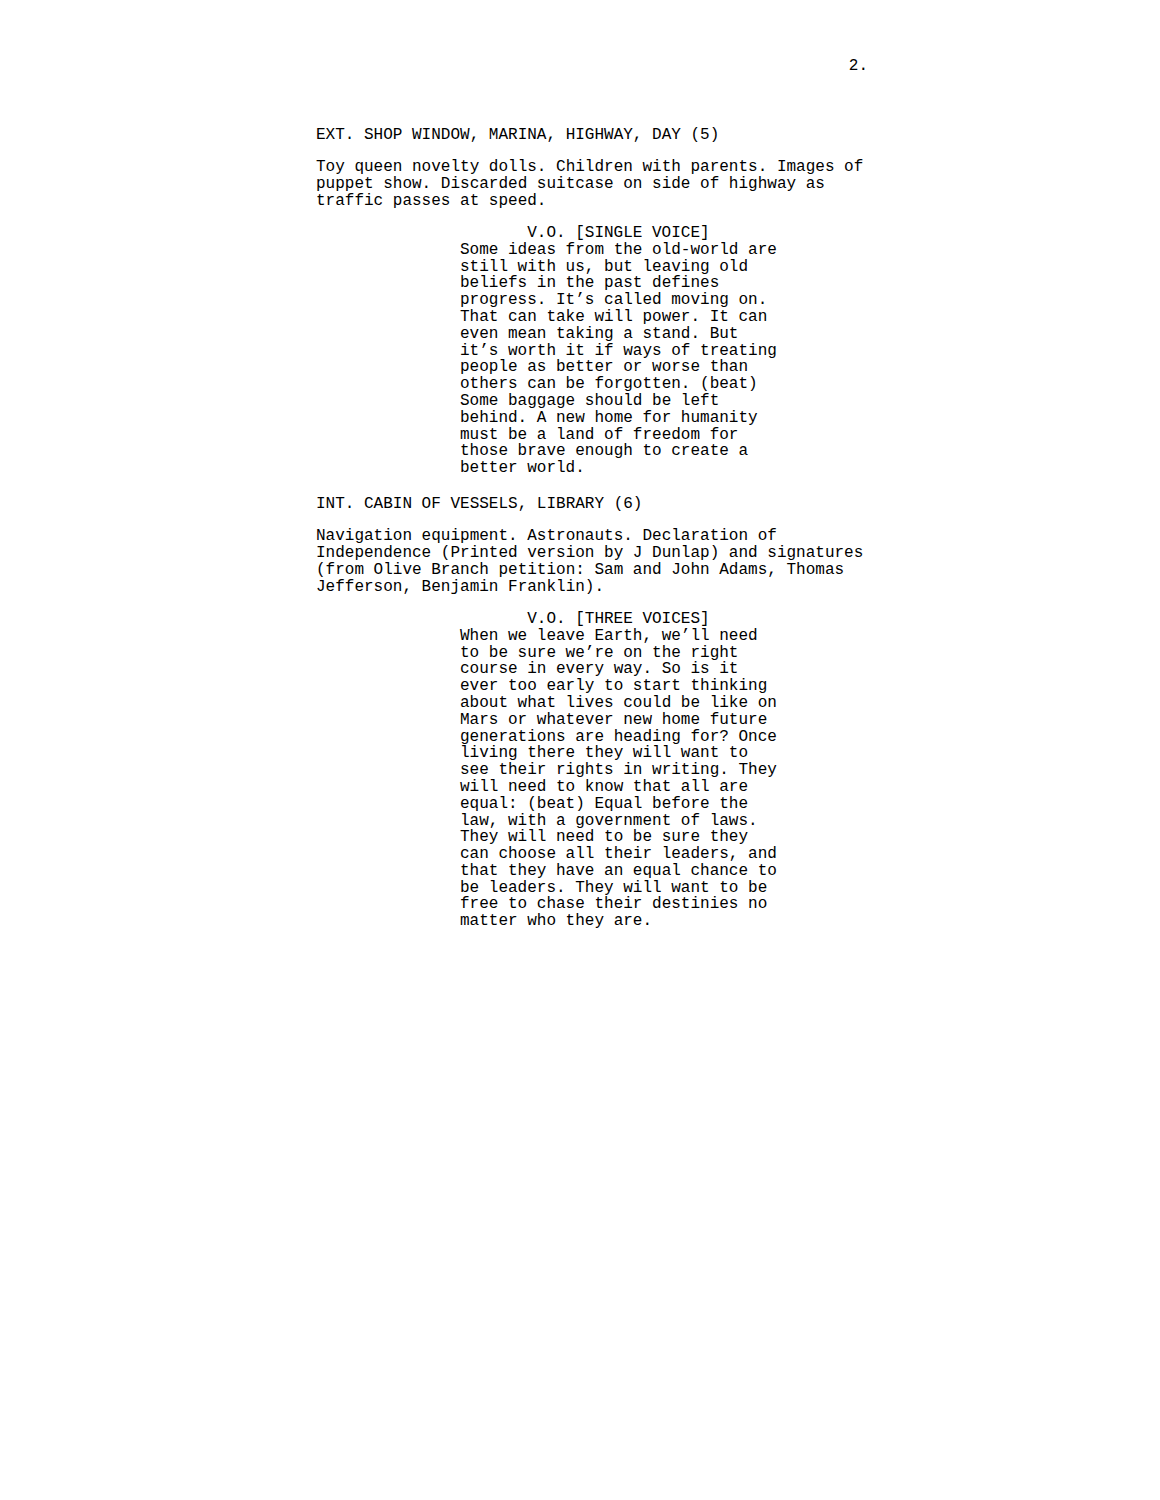2.
EXT. SHOP WINDOW, MARINA, HIGHWAY, DAY (5)
Toy queen novelty dolls. Children with parents. Images of puppet show. Discarded suitcase on side of highway as traffic passes at speed.
V.O. [SINGLE VOICE]
Some ideas from the old-world are still with us, but leaving old beliefs in the past defines progress. It’s called moving on. That can take will power. It can even mean taking a stand. But it’s worth it if ways of treating people as better or worse than others can be forgotten. (beat) Some baggage should be left behind. A new home for humanity must be a land of freedom for those brave enough to create a better world.
INT. CABIN OF VESSELS, LIBRARY (6)
Navigation equipment. Astronauts. Declaration of Independence (Printed version by J Dunlap) and signatures (from Olive Branch petition: Sam and John Adams, Thomas Jefferson, Benjamin Franklin).
V.O. [THREE VOICES]
When we leave Earth, we’ll need to be sure we’re on the right course in every way. So is it ever too early to start thinking about what lives could be like on Mars or whatever new home future generations are heading for? Once living there they will want to see their rights in writing. They will need to know that all are equal: (beat) Equal before the law, with a government of laws. They will need to be sure they can choose all their leaders, and that they have an equal chance to be leaders. They will want to be free to chase their destinies no matter who they are.